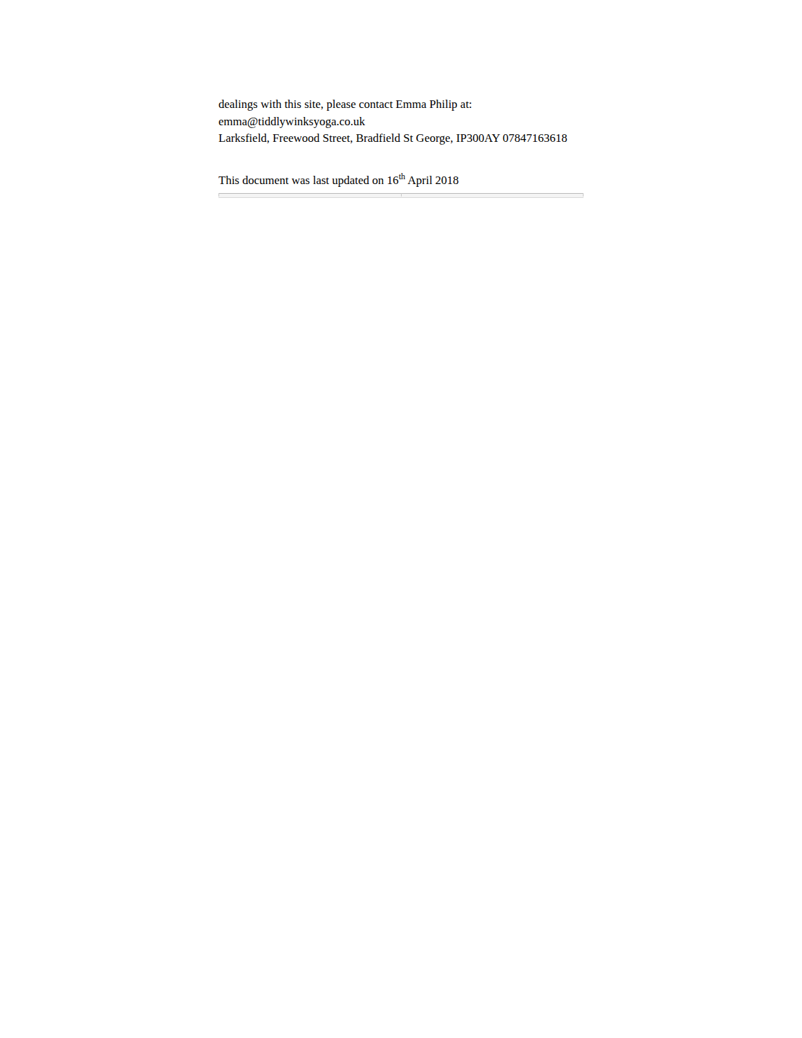dealings with this site, please contact Emma Philip at:
emma@tiddlywinksyoga.co.uk
Larksfield, Freewood Street, Bradfield St George, IP300AY 07847163618
This document was last updated on 16th April 2018